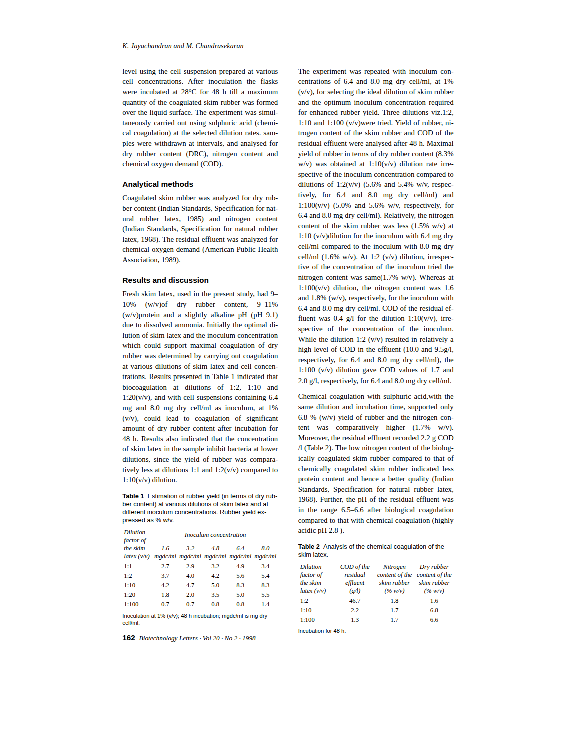K. Jayachandran and M. Chandrasekaran
level using the cell suspension prepared at various cell concentrations. After inoculation the flasks were incubated at 28°C for 48 h till a maximum quantity of the coagulated skim rubber was formed over the liquid surface. The experiment was simultaneously carried out using sulphuric acid (chemical coagulation) at the selected dilution rates. samples were withdrawn at intervals, and analysed for dry rubber content (DRC), nitrogen content and chemical oxygen demand (COD).
Analytical methods
Coagulated skim rubber was analyzed for dry rubber content (Indian Standards, Specification for natural rubber latex, 1985) and nitrogen content (Indian Standards, Specification for natural rubber latex, 1968). The residual effluent was analyzed for chemical oxygen demand (American Public Health Association, 1989).
Results and discussion
Fresh skim latex, used in the present study, had 9–10% (w/v)of dry rubber content, 9–11% (w/v)protein and a slightly alkaline pH (pH 9.1) due to dissolved ammonia. Initially the optimal dilution of skim latex and the inoculum concentration which could support maximal coagulation of dry rubber was determined by carrying out coagulation at various dilutions of skim latex and cell concentrations. Results presented in Table 1 indicated that biocoagulation at dilutions of 1:2, 1:10 and 1:20(v/v), and with cell suspensions containing 6.4 mg and 8.0 mg dry cell/ml as inoculum, at 1% (v/v), could lead to coagulation of significant amount of dry rubber content after incubation for 48 h. Results also indicated that the concentration of skim latex in the sample inhibit bacteria at lower dilutions, since the yield of rubber was comparatively less at dilutions 1:1 and 1:2(v/v) compared to 1:10(v/v) dilution.
Table 1 Estimation of rubber yield (in terms of dry rubber content) at various dilutions of skim latex and at different inoculum concentrations. Rubber yield expressed as % w/v.
| Dilution factor of the skim latex (v/v) | Inoculum concentration |
| 1.6 mgdc/ml | 3.2 mgdc/ml | 4.8 mgdc/ml | 6.4 mgdc/ml | 8.0 mgdc/ml |
| 1:1 | 2.7 | 2.9 | 3.2 | 4.9 | 3.4 |
| 1:2 | 3.7 | 4.0 | 4.2 | 5.6 | 5.4 |
| 1:10 | 4.2 | 4.7 | 5.0 | 8.3 | 8.3 |
| 1:20 | 1.8 | 2.0 | 3.5 | 5.0 | 5.5 |
| 1:100 | 0.7 | 0.7 | 0.8 | 0.8 | 1.4 |
Inoculation at 1% (v/v); 48 h incubation; mgdc/ml is mg dry cell/ml.
The experiment was repeated with inoculum concentrations of 6.4 and 8.0 mg dry cell/ml, at 1% (v/v), for selecting the ideal dilution of skim rubber and the optimum inoculum concentration required for enhanced rubber yield. Three dilutions viz.1:2, 1:10 and 1:100 (v/v)were tried. Yield of rubber, nitrogen content of the skim rubber and COD of the residual effluent were analysed after 48 h. Maximal yield of rubber in terms of dry rubber content (8.3% w/v) was obtained at 1:10(v/v) dilution rate irrespective of the inoculum concentration compared to dilutions of 1:2(v/v) (5.6% and 5.4% w/v, respectively, for 6.4 and 8.0 mg dry cell/ml) and 1:100(v/v) (5.0% and 5.6% w/v, respectively, for 6.4 and 8.0 mg dry cell/ml). Relatively, the nitrogen content of the skim rubber was less (1.5% w/v) at 1:10 (v/v)dilution for the inoculum with 6.4 mg dry cell/ml compared to the inoculum with 8.0 mg dry cell/ml (1.6% w/v). At 1:2 (v/v) dilution, irrespective of the concentration of the inoculum tried the nitrogen content was same(1.7% w/v). Whereas at 1:100(v/v) dilution, the nitrogen content was 1.6 and 1.8% (w/v), respectively, for the inoculum with 6.4 and 8.0 mg dry cell/ml. COD of the residual effluent was 0.4 g/l for the dilution 1:10(v/v), irrespective of the concentration of the inoculum. While the dilution 1:2 (v/v) resulted in relatively a high level of COD in the effluent (10.0 and 9.5g/l, respectively, for 6.4 and 8.0 mg dry cell/ml), the 1:100 (v/v) dilution gave COD values of 1.7 and 2.0 g/l, respectively, for 6.4 and 8.0 mg dry cell/ml.
Chemical coagulation with sulphuric acid,with the same dilution and incubation time, supported only 6.8 % (w/v) yield of rubber and the nitrogen content was comparatively higher (1.7% w/v). Moreover, the residual effluent recorded 2.2 g COD /l (Table 2). The low nitrogen content of the biologically coagulated skim rubber compared to that of chemically coagulated skim rubber indicated less protein content and hence a better quality (Indian Standards, Specification for natural rubber latex, 1968). Further, the pH of the residual effluent was in the range 6.5–6.6 after biological coagulation compared to that with chemical coagulation (highly acidic pH 2.8 ).
Table 2 Analysis of the chemical coagulation of the skim latex.
| Dilution factor of the skim latex (v/v) | COD of the residual effluent (g/l) | Nitrogen content of the skim rubber (% w/v) | Dry rubber content of the skim rubber (% w/v) |
| 1:2 | 46.7 | 1.8 | 1.6 |
| 1:10 | 2.2 | 1.7 | 6.8 |
| 1:100 | 1.3 | 1.7 | 6.6 |
Incubation for 48 h.
162 Biotechnology Letters · Vol 20 · No 2 · 1998